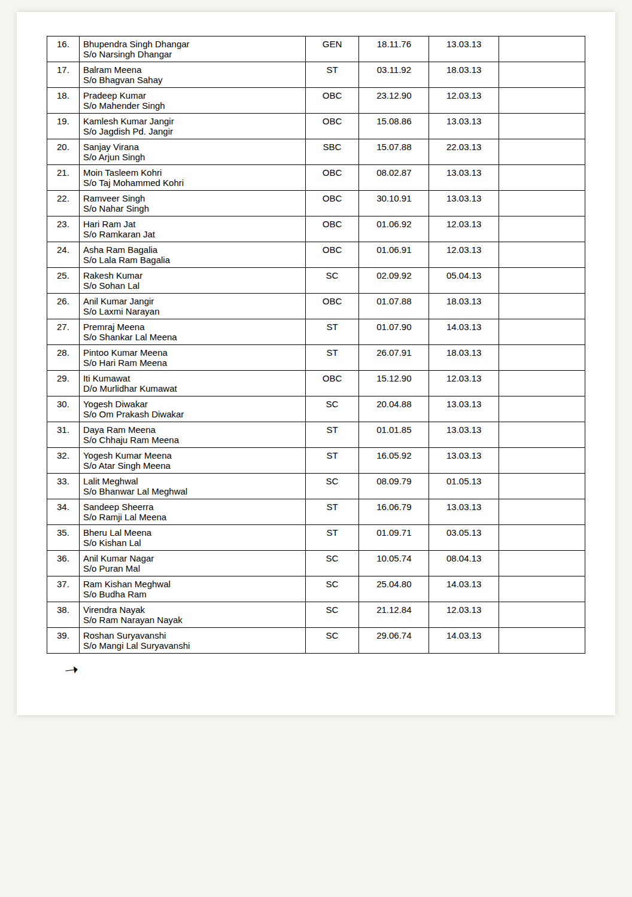| 16. | Bhupendra Singh Dhangar S/o Narsingh Dhangar | GEN | 18.11.76 | 13.03.13 | |
| 17. | Balram Meena S/o Bhagvan Sahay | ST | 03.11.92 | 18.03.13 | |
| 18. | Pradeep Kumar S/o Mahender Singh | OBC | 23.12.90 | 12.03.13 | |
| 19. | Kamlesh Kumar Jangir S/o Jagdish Pd. Jangir | OBC | 15.08.86 | 13.03.13 | |
| 20. | Sanjay Virana S/o Arjun Singh | SBC | 15.07.88 | 22.03.13 | |
| 21. | Moin Tasleem Kohri S/o Taj Mohammed Kohri | OBC | 08.02.87 | 13.03.13 | |
| 22. | Ramveer Singh S/o Nahar Singh | OBC | 30.10.91 | 13.03.13 | |
| 23. | Hari Ram Jat S/o Ramkaran Jat | OBC | 01.06.92 | 12.03.13 | |
| 24. | Asha Ram Bagalia S/o Lala Ram Bagalia | OBC | 01.06.91 | 12.03.13 | |
| 25. | Rakesh Kumar S/o Sohan Lal | SC | 02.09.92 | 05.04.13 | |
| 26. | Anil Kumar Jangir S/o Laxmi Narayan | OBC | 01.07.88 | 18.03.13 | |
| 27. | Premraj Meena S/o Shankar Lal Meena | ST | 01.07.90 | 14.03.13 | |
| 28. | Pintoo Kumar Meena S/o Hari Ram Meena | ST | 26.07.91 | 18.03.13 | |
| 29. | Iti Kumawat D/o Murlidhar Kumawat | OBC | 15.12.90 | 12.03.13 | |
| 30. | Yogesh Diwakar S/o Om Prakash Diwakar | SC | 20.04.88 | 13.03.13 | |
| 31. | Daya Ram Meena S/o Chhaju Ram Meena | ST | 01.01.85 | 13.03.13 | |
| 32. | Yogesh Kumar Meena S/o Atar Singh Meena | ST | 16.05.92 | 13.03.13 | |
| 33. | Lalit Meghwal S/o Bhanwar Lal Meghwal | SC | 08.09.79 | 01.05.13 | |
| 34. | Sandeep Sheerra S/o Ramji Lal Meena | ST | 16.06.79 | 13.03.13 | |
| 35. | Bheru Lal Meena S/o Kishan Lal | ST | 01.09.71 | 03.05.13 | |
| 36. | Anil Kumar Nagar S/o Puran Mal | SC | 10.05.74 | 08.04.13 | |
| 37. | Ram Kishan Meghwal S/o Budha Ram | SC | 25.04.80 | 14.03.13 | |
| 38. | Virendra Nayak S/o Ram Narayan Nayak | SC | 21.12.84 | 12.03.13 | |
| 39. | Roshan Suryavanshi S/o Mangi Lal Suryavanshi | SC | 29.06.74 | 14.03.13 | |
➝